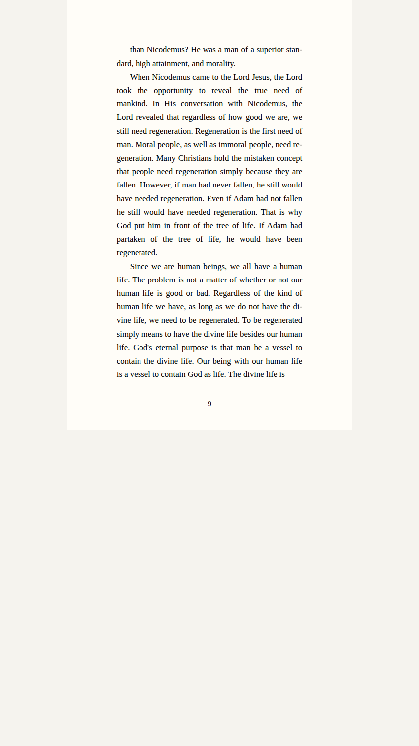than Nicodemus? He was a man of a superior standard, high attainment, and morality.
When Nicodemus came to the Lord Jesus, the Lord took the opportunity to reveal the true need of mankind. In His conversation with Nicodemus, the Lord revealed that regardless of how good we are, we still need regeneration. Regeneration is the first need of man. Moral people, as well as immoral people, need regeneration. Many Christians hold the mistaken concept that people need regeneration simply because they are fallen. However, if man had never fallen, he still would have needed regeneration. Even if Adam had not fallen he still would have needed regeneration. That is why God put him in front of the tree of life. If Adam had partaken of the tree of life, he would have been regenerated.
Since we are human beings, we all have a human life. The problem is not a matter of whether or not our human life is good or bad. Regardless of the kind of human life we have, as long as we do not have the divine life, we need to be regenerated. To be regenerated simply means to have the divine life besides our human life. God's eternal purpose is that man be a vessel to contain the divine life. Our being with our human life is a vessel to contain God as life. The divine life is
9